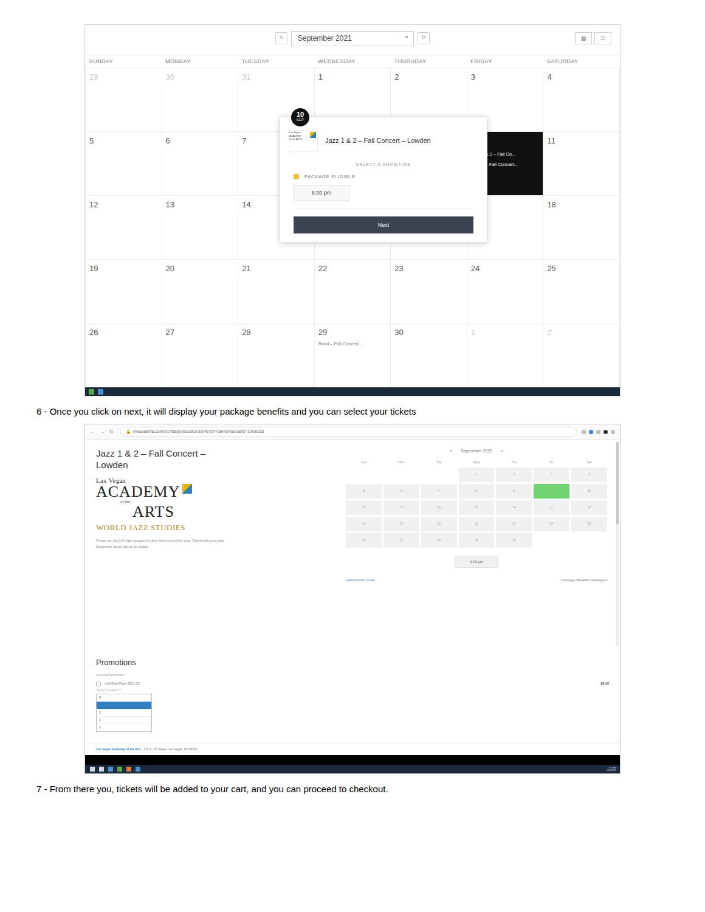< September 2021 > ▦☰
| SUNDAY | MONDAY | TUESDAY | WEDNESDAY | THURSDAY | FRIDAY | SATURDAY |
| --- | --- | --- | --- | --- | --- | --- |
| 29 | 30 | 31 | 1 | 2 | 3 | 4 |
| 5 | 6 | 7 | 8 | 9 | 10 Jazz 1 & 2 – Fall Co... Jazz 3 – Fall Concert... | 11 |
| 12 | 13 | 14 | 15 | 16 | 17 | 18 |
| 19 | 20 | 21 | 22 | 23 | 24 | 25 |
| 26 | 27 | 28 | 29 Band – Fall Concert ... | 30 | 1 | 2 |
10SEP
Las Vegas
ACADEMY
of the ARTS
Jazz 1 & 2 – Fall Concert – Lowden
SELECT A SHOWTIME
PACKAGE ELIGIBLE
6:00 pm
Next
6 - Once you click on next, it will display your package benefits and you can select your tickets
← → ↻ 🔒 vivaalatinta.com/91766/production/1076724?performanceId=1003163
Jazz 1 & 2 – Fall Concert –
Lowden
Las Vegas
ACADEMY
of the
ARTS
WORLD JAZZ STUDIES
Please join the LVA Jazz program for their first event of the year. Tickets will go on sale September 1st at 7am to the public.
<September 2021>
| Sun | Mon | Tue | Wed | Thu | Fri | Sat |
| --- | --- | --- | --- | --- | --- | --- |
| | | | 1 | 2 | 3 | 4 |
| 5 | 6 | 7 | 8 | 9 | 10 | 11 |
| 12 | 13 | 14 | 15 | 16 | 17 | 18 |
| 19 | 20 | 21 | 22 | 23 | 24 | 25 |
| 26 | 27 | 28 | 29 | 30 | | |
6:00 pm
Add Promo Code Package Benefits Displayed
Promotions
General Admission
LVA Gold Pass 2021-22 $0.00
SELECT QUANTITY
0
1
2
3
Las Vegas Academy of the Arts 315 S. 7th Street, Las Vegas, NV 89101
7:18 AM
9/1/2021
7 - From there you, tickets will be added to your cart, and you can proceed to checkout.